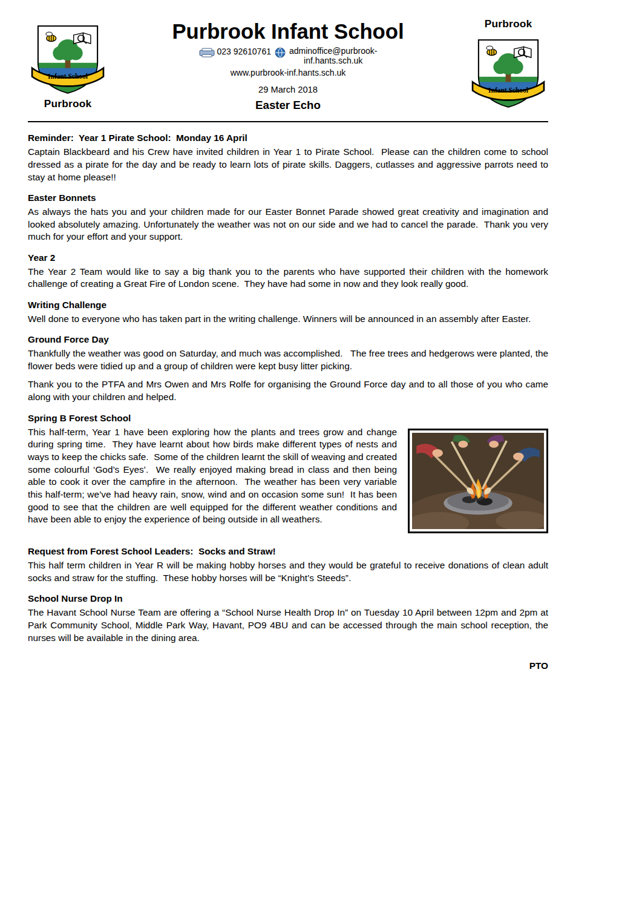Infant School
Purbrook
Purbrook Infant School
023 92610761 adminoffice@purbrook-
inf.hants.sch.uk
www.purbrook-inf.hants.sch.uk
29 March 2018
Easter Echo
Purbrook
Infant School
Reminder: Year 1 Pirate School: Monday 16 April
Captain Blackbeard and his Crew have invited children in Year 1 to Pirate School. Please can the children come to school dressed as a pirate for the day and be ready to learn lots of pirate skills. Daggers, cutlasses and aggressive parrots need to stay at home please!!
Easter Bonnets
As always the hats you and your children made for our Easter Bonnet Parade showed great creativity and imagination and looked absolutely amazing. Unfortunately the weather was not on our side and we had to cancel the parade. Thank you very much for your effort and your support.
Year 2
The Year 2 Team would like to say a big thank you to the parents who have supported their children with the homework challenge of creating a Great Fire of London scene. They have had some in now and they look really good.
Writing Challenge
Well done to everyone who has taken part in the writing challenge. Winners will be announced in an assembly after Easter.
Ground Force Day
Thankfully the weather was good on Saturday, and much was accomplished. The free trees and hedgerows were planted, the flower beds were tidied up and a group of children were kept busy litter picking.
Thank you to the PTFA and Mrs Owen and Mrs Rolfe for organising the Ground Force day and to all those of you who came along with your children and helped.
Spring B Forest School
This half-term, Year 1 have been exploring how the plants and trees grow and change during spring time. They have learnt about how birds make different types of nests and ways to keep the chicks safe. Some of the children learnt the skill of weaving and created some colourful ‘God’s Eyes’. We really enjoyed making bread in class and then being able to cook it over the campfire in the afternoon. The weather has been very variable this half-term; we’ve had heavy rain, snow, wind and on occasion some sun! It has been good to see that the children are well equipped for the different weather conditions and have been able to enjoy the experience of being outside in all weathers.
Request from Forest School Leaders: Socks and Straw!
This half term children in Year R will be making hobby horses and they would be grateful to receive donations of clean adult socks and straw for the stuffing. These hobby horses will be “Knight’s Steeds”.
School Nurse Drop In
The Havant School Nurse Team are offering a “School Nurse Health Drop In” on Tuesday 10 April between 12pm and 2pm at Park Community School, Middle Park Way, Havant, PO9 4BU and can be accessed through the main school reception, the nurses will be available in the dining area.
PTO